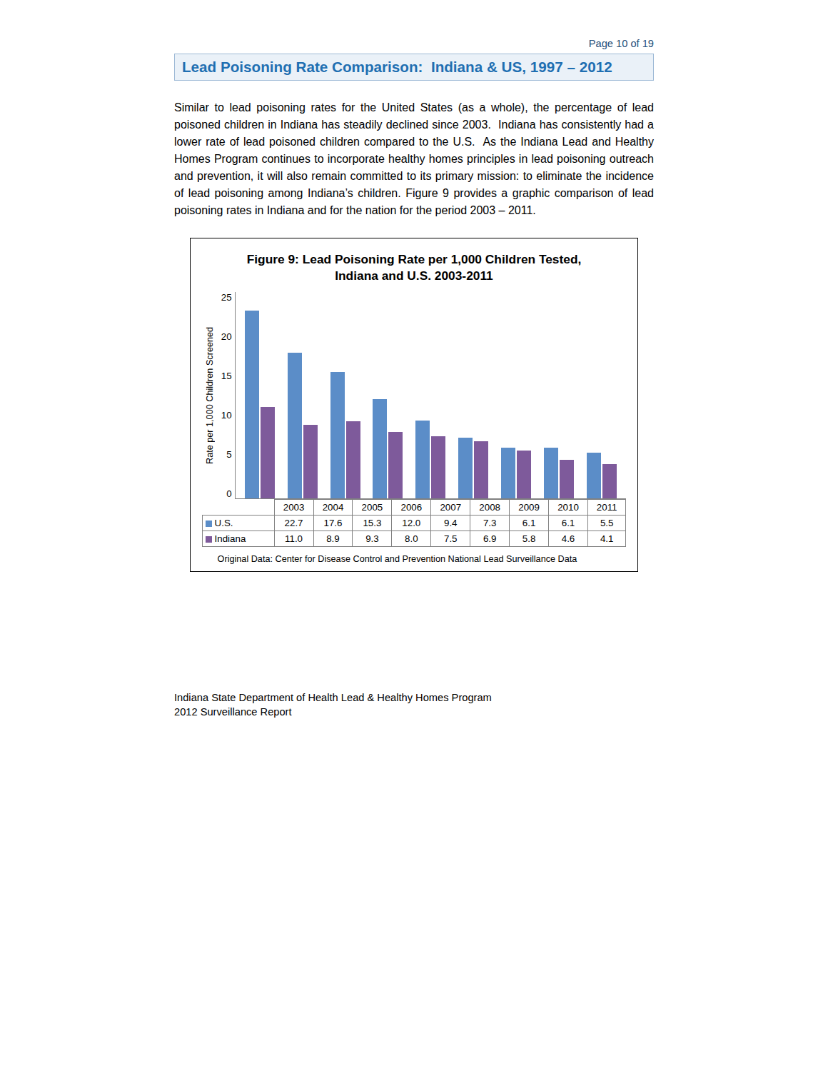Page 10 of 19
Lead Poisoning Rate Comparison: Indiana & US, 1997 – 2012
Similar to lead poisoning rates for the United States (as a whole), the percentage of lead poisoned children in Indiana has steadily declined since 2003. Indiana has consistently had a lower rate of lead poisoned children compared to the U.S. As the Indiana Lead and Healthy Homes Program continues to incorporate healthy homes principles in lead poisoning outreach and prevention, it will also remain committed to its primary mission: to eliminate the incidence of lead poisoning among Indiana’s children. Figure 9 provides a graphic comparison of lead poisoning rates in Indiana and for the nation for the period 2003 – 2011.
Figure 9: Lead Poisoning Rate per 1,000 Children Tested,
Indiana and U.S. 2003-2011
Rate per 1,000 Children Screened
25
20
15
10
5
0
| | 2003 | 2004 | 2005 | 2006 | 2007 | 2008 | 2009 | 2010 | 2011 |
| U.S. | 22.7 | 17.6 | 15.3 | 12.0 | 9.4 | 7.3 | 6.1 | 6.1 | 5.5 |
| Indiana | 11.0 | 8.9 | 9.3 | 8.0 | 7.5 | 6.9 | 5.8 | 4.6 | 4.1 |
Original Data: Center for Disease Control and Prevention National Lead Surveillance Data
Indiana State Department of Health Lead & Healthy Homes Program
2012 Surveillance Report